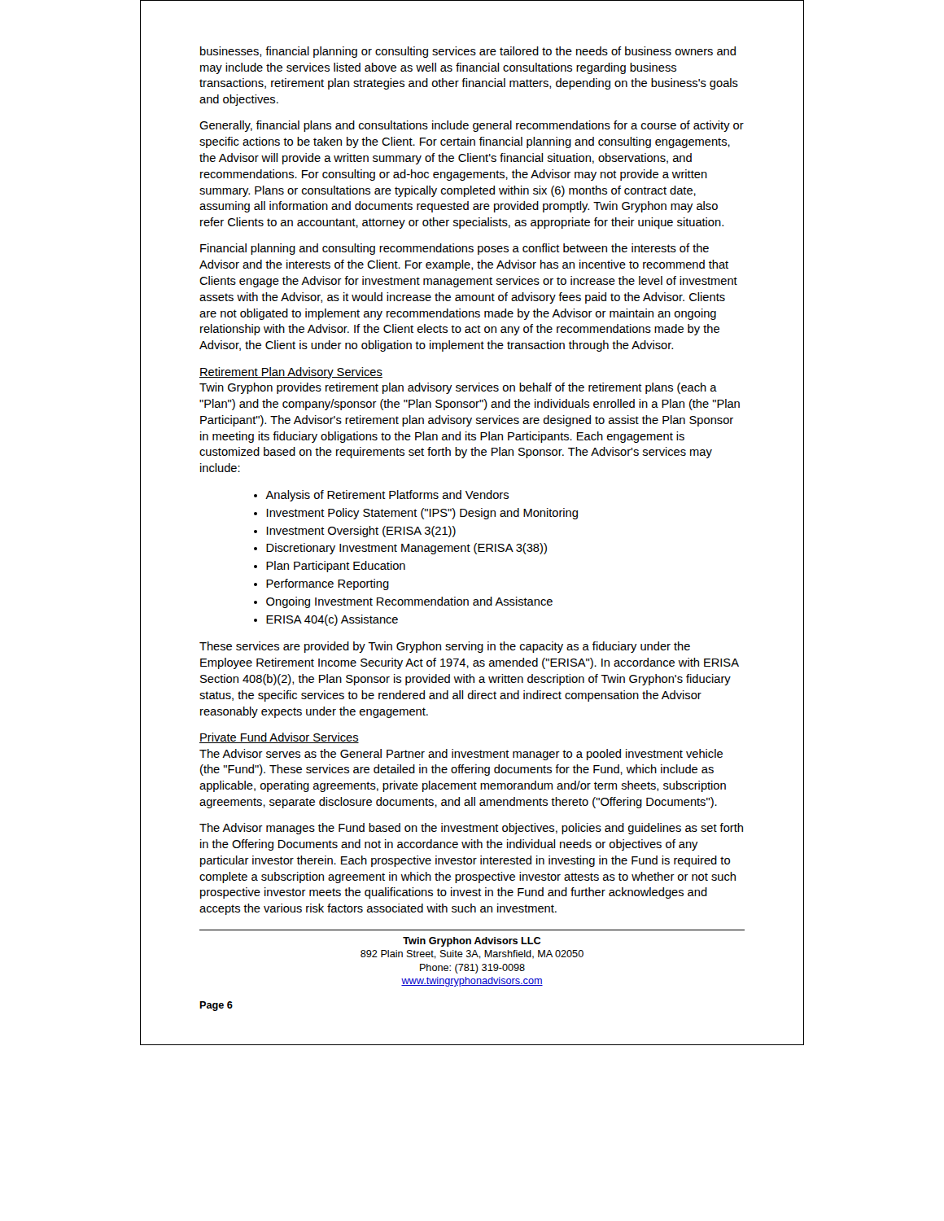businesses, financial planning or consulting services are tailored to the needs of business owners and may include the services listed above as well as financial consultations regarding business transactions, retirement plan strategies and other financial matters, depending on the business's goals and objectives.
Generally, financial plans and consultations include general recommendations for a course of activity or specific actions to be taken by the Client. For certain financial planning and consulting engagements, the Advisor will provide a written summary of the Client's financial situation, observations, and recommendations. For consulting or ad-hoc engagements, the Advisor may not provide a written summary. Plans or consultations are typically completed within six (6) months of contract date, assuming all information and documents requested are provided promptly. Twin Gryphon may also refer Clients to an accountant, attorney or other specialists, as appropriate for their unique situation.
Financial planning and consulting recommendations poses a conflict between the interests of the Advisor and the interests of the Client. For example, the Advisor has an incentive to recommend that Clients engage the Advisor for investment management services or to increase the level of investment assets with the Advisor, as it would increase the amount of advisory fees paid to the Advisor. Clients are not obligated to implement any recommendations made by the Advisor or maintain an ongoing relationship with the Advisor. If the Client elects to act on any of the recommendations made by the Advisor, the Client is under no obligation to implement the transaction through the Advisor.
Retirement Plan Advisory Services
Twin Gryphon provides retirement plan advisory services on behalf of the retirement plans (each a "Plan") and the company/sponsor (the "Plan Sponsor") and the individuals enrolled in a Plan (the "Plan Participant"). The Advisor's retirement plan advisory services are designed to assist the Plan Sponsor in meeting its fiduciary obligations to the Plan and its Plan Participants. Each engagement is customized based on the requirements set forth by the Plan Sponsor. The Advisor's services may include:
Analysis of Retirement Platforms and Vendors
Investment Policy Statement ("IPS") Design and Monitoring
Investment Oversight (ERISA 3(21))
Discretionary Investment Management (ERISA 3(38))
Plan Participant Education
Performance Reporting
Ongoing Investment Recommendation and Assistance
ERISA 404(c) Assistance
These services are provided by Twin Gryphon serving in the capacity as a fiduciary under the Employee Retirement Income Security Act of 1974, as amended ("ERISA"). In accordance with ERISA Section 408(b)(2), the Plan Sponsor is provided with a written description of Twin Gryphon's fiduciary status, the specific services to be rendered and all direct and indirect compensation the Advisor reasonably expects under the engagement.
Private Fund Advisor Services
The Advisor serves as the General Partner and investment manager to a pooled investment vehicle (the "Fund"). These services are detailed in the offering documents for the Fund, which include as applicable, operating agreements, private placement memorandum and/or term sheets, subscription agreements, separate disclosure documents, and all amendments thereto ("Offering Documents").
The Advisor manages the Fund based on the investment objectives, policies and guidelines as set forth in the Offering Documents and not in accordance with the individual needs or objectives of any particular investor therein. Each prospective investor interested in investing in the Fund is required to complete a subscription agreement in which the prospective investor attests as to whether or not such prospective investor meets the qualifications to invest in the Fund and further acknowledges and accepts the various risk factors associated with such an investment.
Twin Gryphon Advisors LLC
892 Plain Street, Suite 3A, Marshfield, MA 02050
Phone: (781) 319-0098
www.twingryphonadvisors.com
Page 6